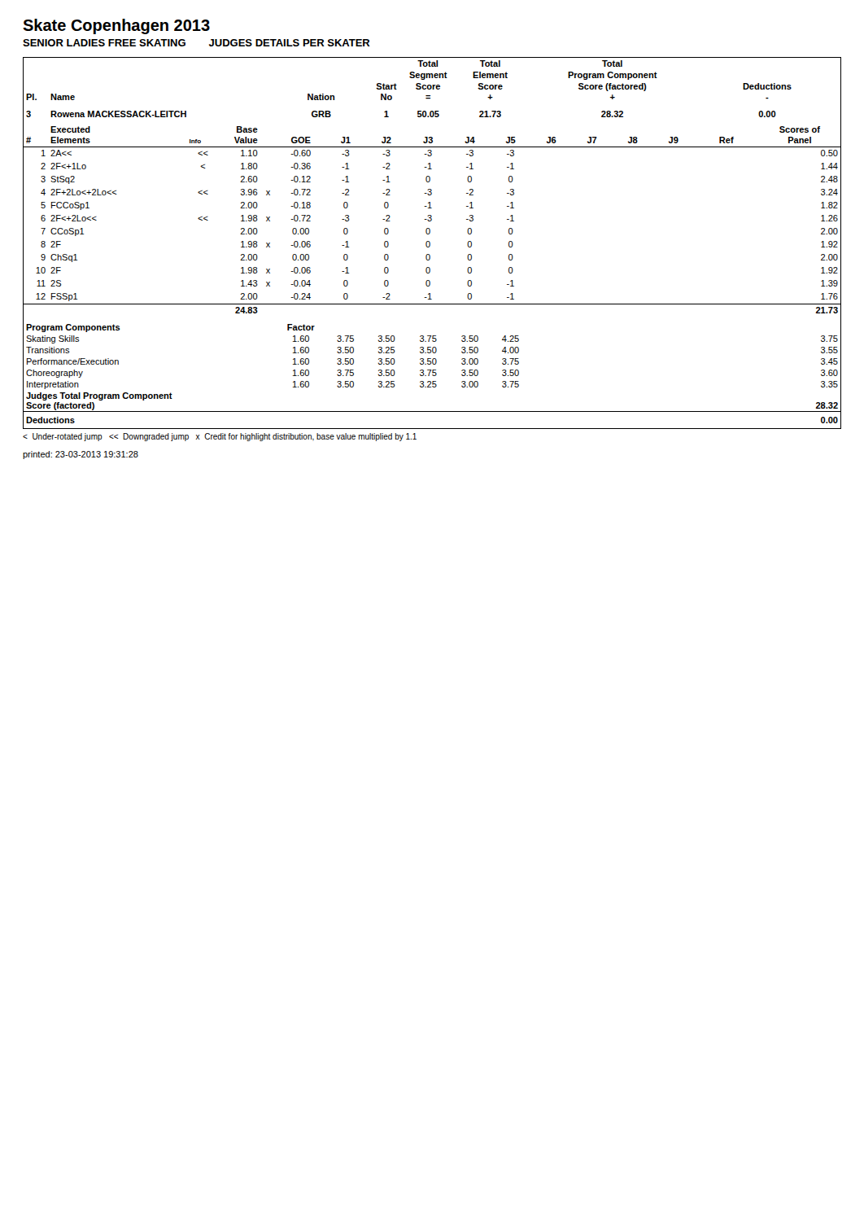Skate Copenhagen 2013
SENIOR LADIES FREE SKATING JUDGES DETAILS PER SKATER
| / Pl. / Name / / Nation / Start No / Total Segment Score = / Total Element Score + / Total Program Component Score (factored) + / Deductions - / / --- / --- / --- / --- / --- / --- / --- / --- / --- / / 3 / Rowena MACKESSACK-LEITCH / GRB / 1 / 50.05 / 21.73 / 28.32 / 0.00 / / # / Executed Elements / Info / Base Value / / GOE / J1 / J2 / J3 / J4 / J5 / J6 / J7 / J8 / J9 / Ref / Scores of Panel / / 1 / 2A<< / << / 1.10 / / -0.60 / -3 / -3 / -3 / -3 / -3 / / / / / / 0.50 / / 2 / 2F<+1Lo / < / 1.80 / / -0.36 / -1 / -2 / -1 / -1 / -1 / / / / / / 1.44 / / 3 / StSq2 / / 2.60 / / -0.12 / -1 / -1 / 0 / 0 / 0 / / / / / / 2.48 / / 4 / 2F+2Lo<+2Lo<< / << / 3.96 / x / -0.72 / -2 / -2 / -3 / -2 / -3 / / / / / / 3.24 / / 5 / FCCoSp1 / / 2.00 / / -0.18 / 0 / 0 / -1 / -1 / -1 / / / / / / 1.82 / / 6 / 2F<+2Lo<< / << / 1.98 / x / -0.72 / -3 / -2 / -3 / -3 / -1 / / / / / / 1.26 / / 7 / CCoSp1 / / 2.00 / / 0.00 / 0 / 0 / 0 / 0 / 0 / / / / / / 2.00 / / 8 / 2F / / 1.98 / x / -0.06 / -1 / 0 / 0 / 0 / 0 / / / / / / 1.92 / / 9 / ChSq1 / / 2.00 / / 0.00 / 0 / 0 / 0 / 0 / 0 / / / / / / 2.00 / / 10 / 2F / / 1.98 / x / -0.06 / -1 / 0 / 0 / 0 / 0 / / / / / / 1.92 / / 11 / 2S / / 1.43 / x / -0.04 / 0 / 0 / 0 / 0 / -1 / / / / / / 1.39 / / 12 / FSSp1 / / 2.00 / / -0.24 / 0 / -2 / -1 / 0 / -1 / / / / / / 1.76 / / / / / 24.83 / / / / / / / / / / / / / 21.73 / / Program Components / / / / Factor / / / Skating Skills / / / / 1.60 / 3.75 / 3.50 / 3.75 / 3.50 / 4.25 / / / / / / 3.75 / / Transitions / / / / 1.60 / 3.50 / 3.25 / 3.50 / 3.50 / 4.00 / / / / / / 3.55 / / Performance/Execution / / / / 1.60 / 3.50 / 3.50 / 3.50 / 3.00 / 3.75 / / / / / / 3.45 / / Choreography / / / / 1.60 / 3.75 / 3.50 / 3.75 / 3.50 / 3.50 / / / / / / 3.60 / / Interpretation / / / / 1.60 / 3.50 / 3.25 / 3.25 / 3.00 / 3.75 / / / / / / 3.35 / / Judges Total Program Component Score (factored) / / / / / / 28.32 / / Deductions / / / / / / 0.00 / |
< Under-rotated jump << Downgraded jump x Credit for highlight distribution, base value multiplied by 1.1
printed: 23-03-2013 19:31:28